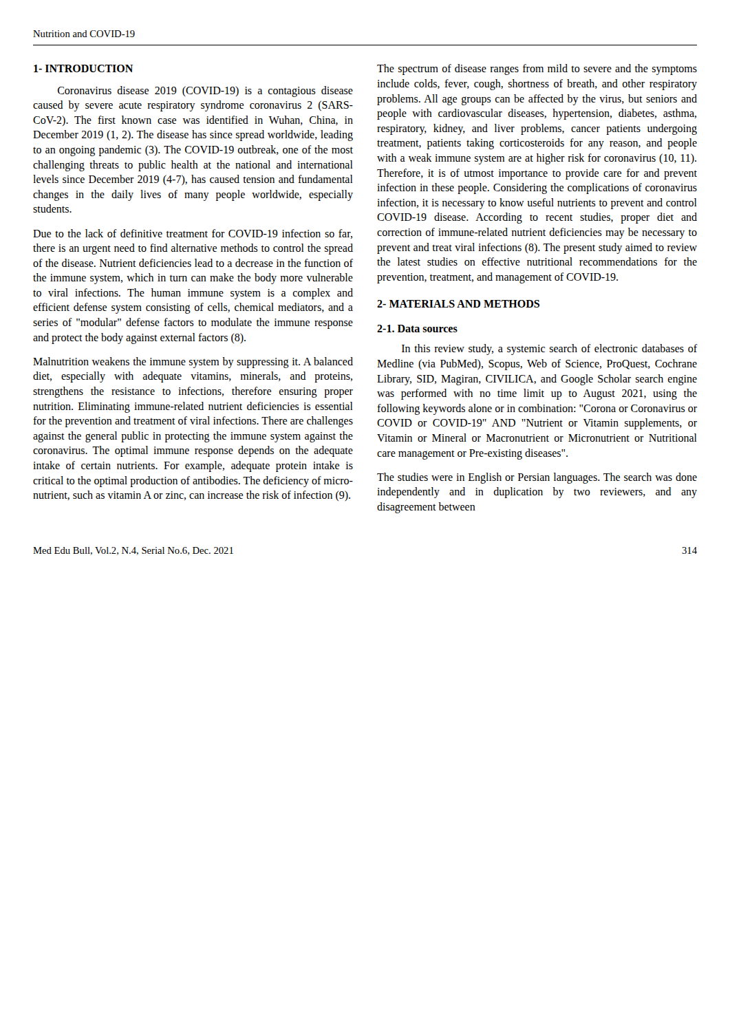Nutrition and COVID-19
1- INTRODUCTION
Coronavirus disease 2019 (COVID-19) is a contagious disease caused by severe acute respiratory syndrome coronavirus 2 (SARS-CoV-2). The first known case was identified in Wuhan, China, in December 2019 (1, 2). The disease has since spread worldwide, leading to an ongoing pandemic (3). The COVID-19 outbreak, one of the most challenging threats to public health at the national and international levels since December 2019 (4-7), has caused tension and fundamental changes in the daily lives of many people worldwide, especially students.
Due to the lack of definitive treatment for COVID-19 infection so far, there is an urgent need to find alternative methods to control the spread of the disease. Nutrient deficiencies lead to a decrease in the function of the immune system, which in turn can make the body more vulnerable to viral infections. The human immune system is a complex and efficient defense system consisting of cells, chemical mediators, and a series of "modular" defense factors to modulate the immune response and protect the body against external factors (8).
Malnutrition weakens the immune system by suppressing it. A balanced diet, especially with adequate vitamins, minerals, and proteins, strengthens the resistance to infections, therefore ensuring proper nutrition. Eliminating immune-related nutrient deficiencies is essential for the prevention and treatment of viral infections. There are challenges against the general public in protecting the immune system against the coronavirus. The optimal immune response depends on the adequate intake of certain nutrients. For example, adequate protein intake is critical to the optimal production of antibodies. The deficiency of micro-nutrient, such as vitamin A or zinc, can increase the risk of infection (9).
The spectrum of disease ranges from mild to severe and the symptoms include colds, fever, cough, shortness of breath, and other respiratory problems. All age groups can be affected by the virus, but seniors and people with cardiovascular diseases, hypertension, diabetes, asthma, respiratory, kidney, and liver problems, cancer patients undergoing treatment, patients taking corticosteroids for any reason, and people with a weak immune system are at higher risk for coronavirus (10, 11). Therefore, it is of utmost importance to provide care for and prevent infection in these people. Considering the complications of coronavirus infection, it is necessary to know useful nutrients to prevent and control COVID-19 disease. According to recent studies, proper diet and correction of immune-related nutrient deficiencies may be necessary to prevent and treat viral infections (8). The present study aimed to review the latest studies on effective nutritional recommendations for the prevention, treatment, and management of COVID-19.
2- MATERIALS AND METHODS
2-1. Data sources
In this review study, a systemic search of electronic databases of Medline (via PubMed), Scopus, Web of Science, ProQuest, Cochrane Library, SID, Magiran, CIVILICA, and Google Scholar search engine was performed with no time limit up to August 2021, using the following keywords alone or in combination: "Corona or Coronavirus or COVID or COVID-19" AND "Nutrient or Vitamin supplements, or Vitamin or Mineral or Macronutrient or Micronutrient or Nutritional care management or Pre-existing diseases".
The studies were in English or Persian languages. The search was done independently and in duplication by two reviewers, and any disagreement between
Med Edu Bull, Vol.2, N.4, Serial No.6, Dec. 2021 314